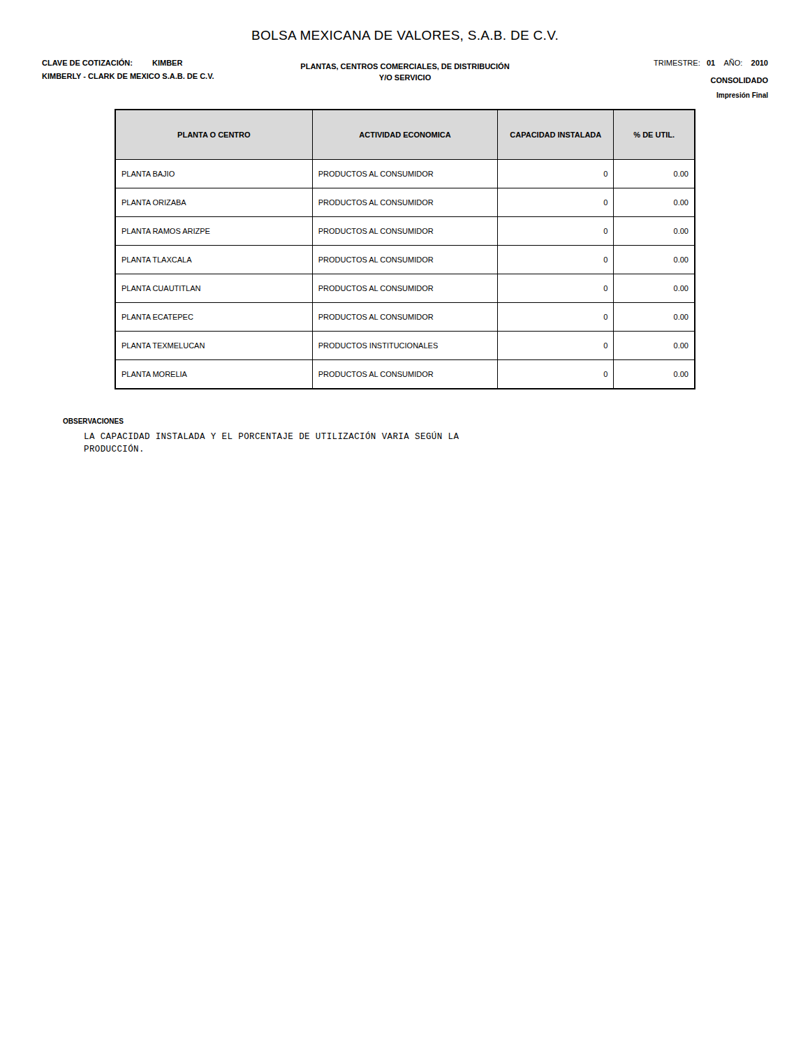BOLSA MEXICANA DE VALORES, S.A.B. DE C.V.
CLAVE DE COTIZACIÓN: KIMBER
TRIMESTRE: 01 AÑO: 2010
KIMBERLY - CLARK DE MEXICO S.A.B. DE C.V.
PLANTAS, CENTROS COMERCIALES, DE DISTRIBUCIÓN
Y/O SERVICIO
CONSOLIDADO
Impresión Final
| PLANTA O CENTRO | ACTIVIDAD ECONOMICA | CAPACIDAD INSTALADA | % DE UTIL. |
| --- | --- | --- | --- |
| PLANTA BAJIO | PRODUCTOS AL CONSUMIDOR | 0 | 0.00 |
| PLANTA ORIZABA | PRODUCTOS AL CONSUMIDOR | 0 | 0.00 |
| PLANTA RAMOS ARIZPE | PRODUCTOS AL CONSUMIDOR | 0 | 0.00 |
| PLANTA TLAXCALA | PRODUCTOS AL CONSUMIDOR | 0 | 0.00 |
| PLANTA CUAUTITLAN | PRODUCTOS AL CONSUMIDOR | 0 | 0.00 |
| PLANTA ECATEPEC | PRODUCTOS AL CONSUMIDOR | 0 | 0.00 |
| PLANTA TEXMELUCAN | PRODUCTOS INSTITUCIONALES | 0 | 0.00 |
| PLANTA MORELIA | PRODUCTOS AL CONSUMIDOR | 0 | 0.00 |
OBSERVACIONES
LA CAPACIDAD INSTALADA Y EL PORCENTAJE DE UTILIZACIÓN VARIA SEGÚN LA
PRODUCCIÓN.